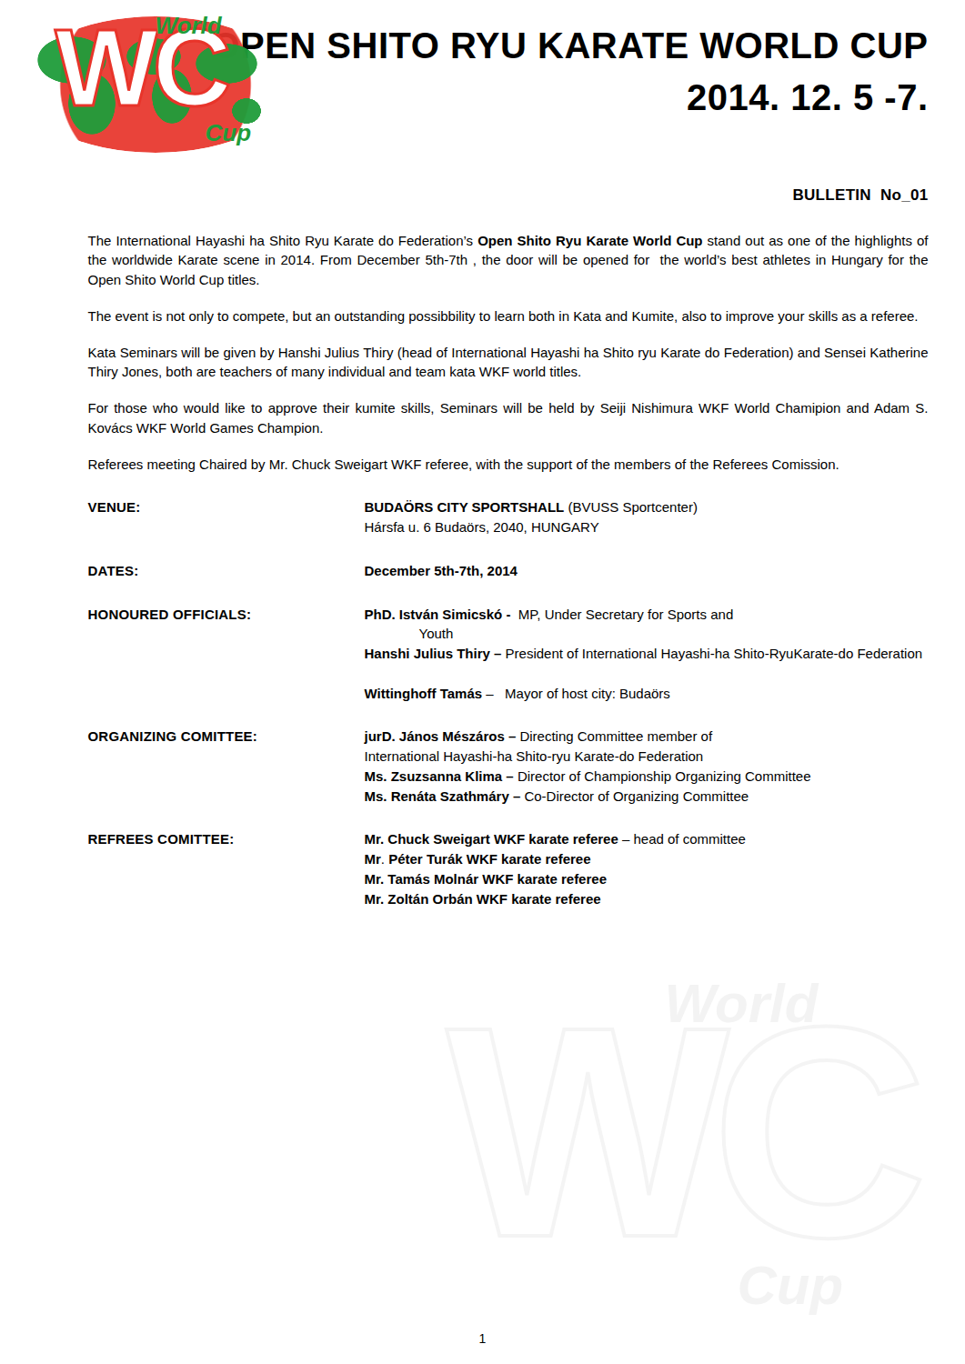Open Shito Karate World Cup 2014
WC
World
Cup
OPEN SHITO RYU KARATE WORLD CUP
2014. 12. 5 -7.
WC
World
Cup
BULLETIN No_01
The International Hayashi ha Shito Ryu Karate do Federation’s Open Shito Ryu Karate World Cup stand out as one of the highlights of the worldwide Karate scene in 2014. From December 5th-7th , the door will be opened for the world’s best athletes in Hungary for the Open Shito World Cup titles.
The event is not only to compete, but an outstanding possibbility to learn both in Kata and Kumite, also to improve your skills as a referee.
Kata Seminars will be given by Hanshi Julius Thiry (head of International Hayashi ha Shito ryu Karate do Federation) and Sensei Katherine Thiry Jones, both are teachers of many individual and team kata WKF world titles.
For those who would like to approve their kumite skills, Seminars will be held by Seiji Nishimura WKF World Chamipion and Adam S. Kovács WKF World Games Champion.
Referees meeting Chaired by Mr. Chuck Sweigart WKF referee, with the support of the members of the Referees Comission.
| VENUE: | BUDAÖRS CITY SPORTSHALL (BVUSS Sportcenter) Hársfa u. 6 Budaörs, 2040, HUNGARY |
| DATES: | December 5th-7th, 2014 |
| HONOURED OFFICIALS: | PhD. István Simicskó - MP, Under Secretary for Sports and Youth Hanshi Julius Thiry – President of International Hayashi-ha Shito-RyuKarate-do Federation Wittinghoff Tamás – Mayor of host city: Budaörs |
| ORGANIZING COMITTEE: | jurD. János Mészáros – Directing Committee member of International Hayashi-ha Shito-ryu Karate-do Federation Ms. Zsuzsanna Klima – Director of Championship Organizing Committee Ms. Renáta Szathmáry – Co-Director of Organizing Committee |
| REFREES COMITTEE: | Mr. Chuck Sweigart WKF karate referee – head of committee Mr . Péter Turák WKF karate referee Mr. Tamás Molnár WKF karate referee Mr. Zoltán Orbán WKF karate referee |
1